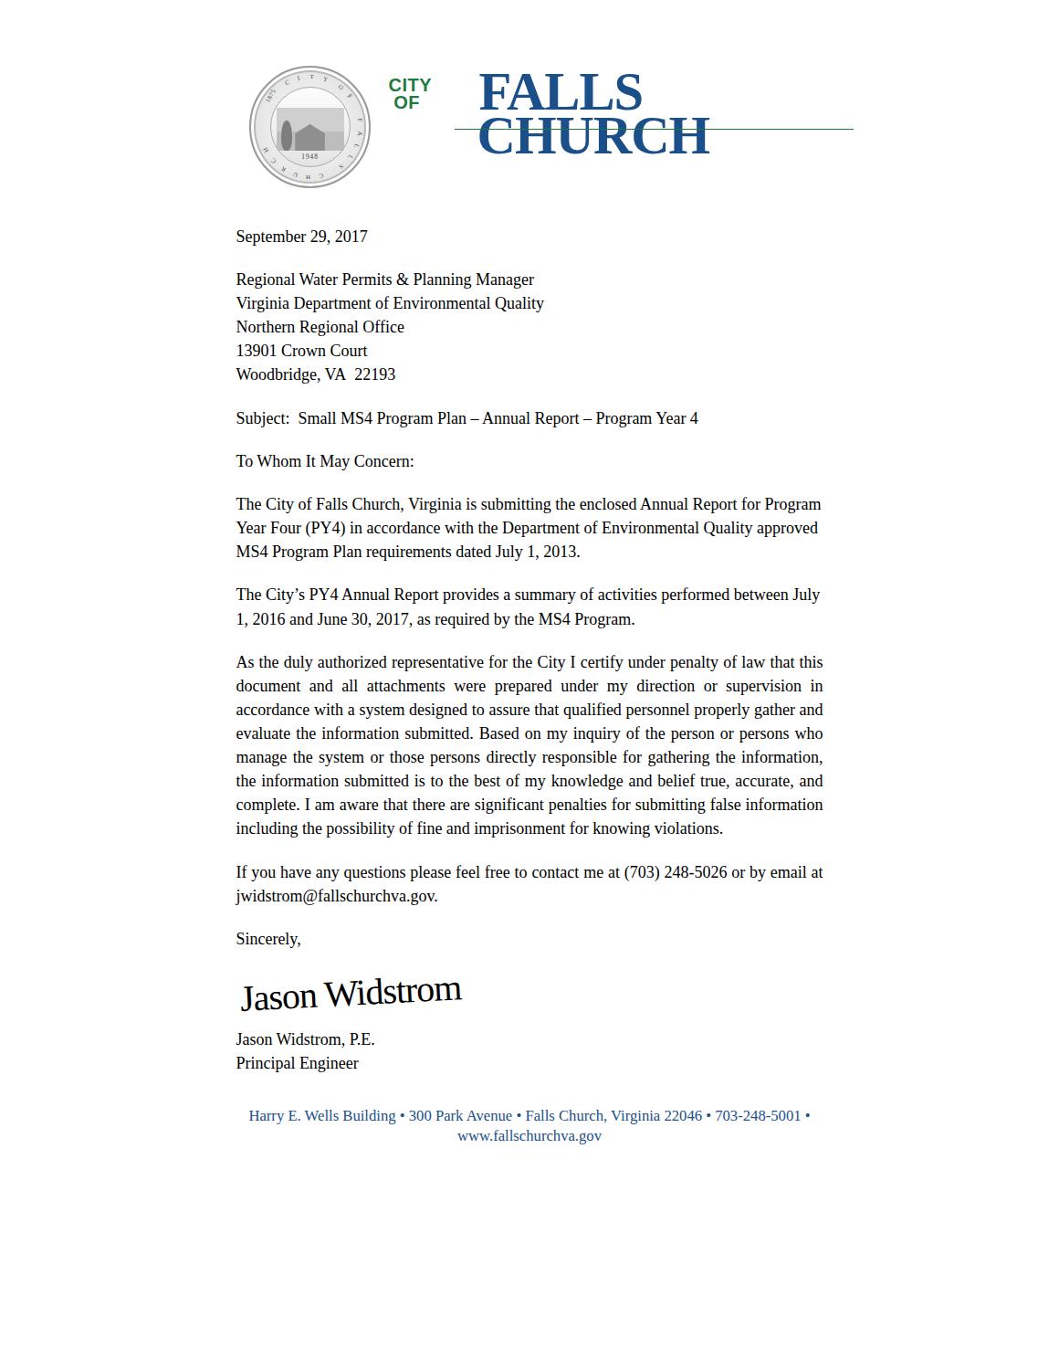C I T Y O F F A L L S C H U R C H 1875
1948
CITYOF
FALLSCHURCH
September 29, 2017
Regional Water Permits & Planning Manager
Virginia Department of Environmental Quality
Northern Regional Office
13901 Crown Court
Woodbridge, VA 22193
Subject: Small MS4 Program Plan – Annual Report – Program Year 4
To Whom It May Concern:
The City of Falls Church, Virginia is submitting the enclosed Annual Report for Program Year Four (PY4) in accordance with the Department of Environmental Quality approved MS4 Program Plan requirements dated July 1, 2013.
The City’s PY4 Annual Report provides a summary of activities performed between July 1, 2016 and June 30, 2017, as required by the MS4 Program.
As the duly authorized representative for the City I certify under penalty of law that this document and all attachments were prepared under my direction or supervision in accordance with a system designed to assure that qualified personnel properly gather and evaluate the information submitted. Based on my inquiry of the person or persons who manage the system or those persons directly responsible for gathering the information, the information submitted is to the best of my knowledge and belief true, accurate, and complete. I am aware that there are significant penalties for submitting false information including the possibility of fine and imprisonment for knowing violations.
If you have any questions please feel free to contact me at (703) 248-5026 or by email at jwidstrom@fallschurchva.gov.
Sincerely,
Jason Widstrom
Jason Widstrom, P.E.
Principal Engineer
Harry E. Wells Building • 300 Park Avenue • Falls Church, Virginia 22046 • 703-248-5001 •
www.fallschurchva.gov